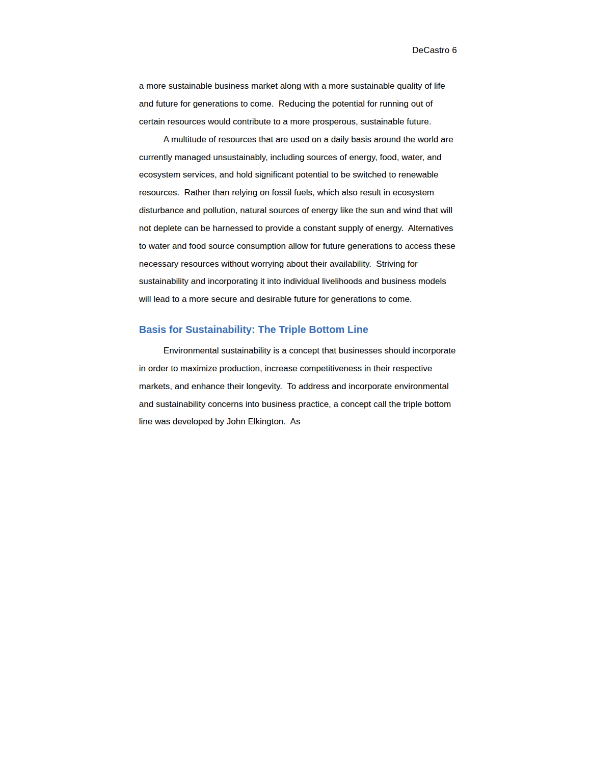DeCastro 6
a more sustainable business market along with a more sustainable quality of life and future for generations to come. Reducing the potential for running out of certain resources would contribute to a more prosperous, sustainable future.
A multitude of resources that are used on a daily basis around the world are currently managed unsustainably, including sources of energy, food, water, and ecosystem services, and hold significant potential to be switched to renewable resources. Rather than relying on fossil fuels, which also result in ecosystem disturbance and pollution, natural sources of energy like the sun and wind that will not deplete can be harnessed to provide a constant supply of energy. Alternatives to water and food source consumption allow for future generations to access these necessary resources without worrying about their availability. Striving for sustainability and incorporating it into individual livelihoods and business models will lead to a more secure and desirable future for generations to come.
Basis for Sustainability: The Triple Bottom Line
Environmental sustainability is a concept that businesses should incorporate in order to maximize production, increase competitiveness in their respective markets, and enhance their longevity. To address and incorporate environmental and sustainability concerns into business practice, a concept call the triple bottom line was developed by John Elkington. As